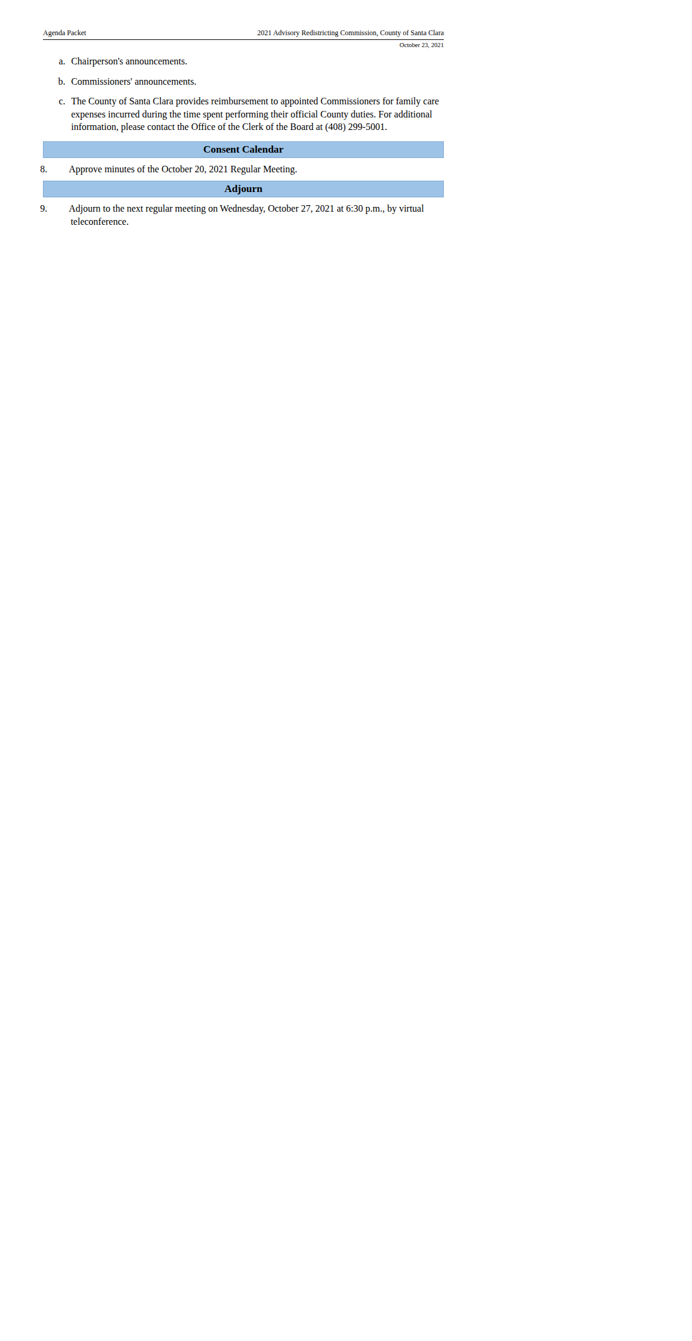Agenda Packet
2021 Advisory Redistricting Commission, County of Santa Clara
October 23, 2021
Chairperson's announcements.
Commissioners' announcements.
The County of Santa Clara provides reimbursement to appointed Commissioners for family care expenses incurred during the time spent performing their official County duties. For additional information, please contact the Office of the Clerk of the Board at (408) 299-5001.
Consent Calendar
8. Approve minutes of the October 20, 2021 Regular Meeting.
Adjourn
9. Adjourn to the next regular meeting on Wednesday, October 27, 2021 at 6:30 p.m., by virtual teleconference.
Page 3 of 3